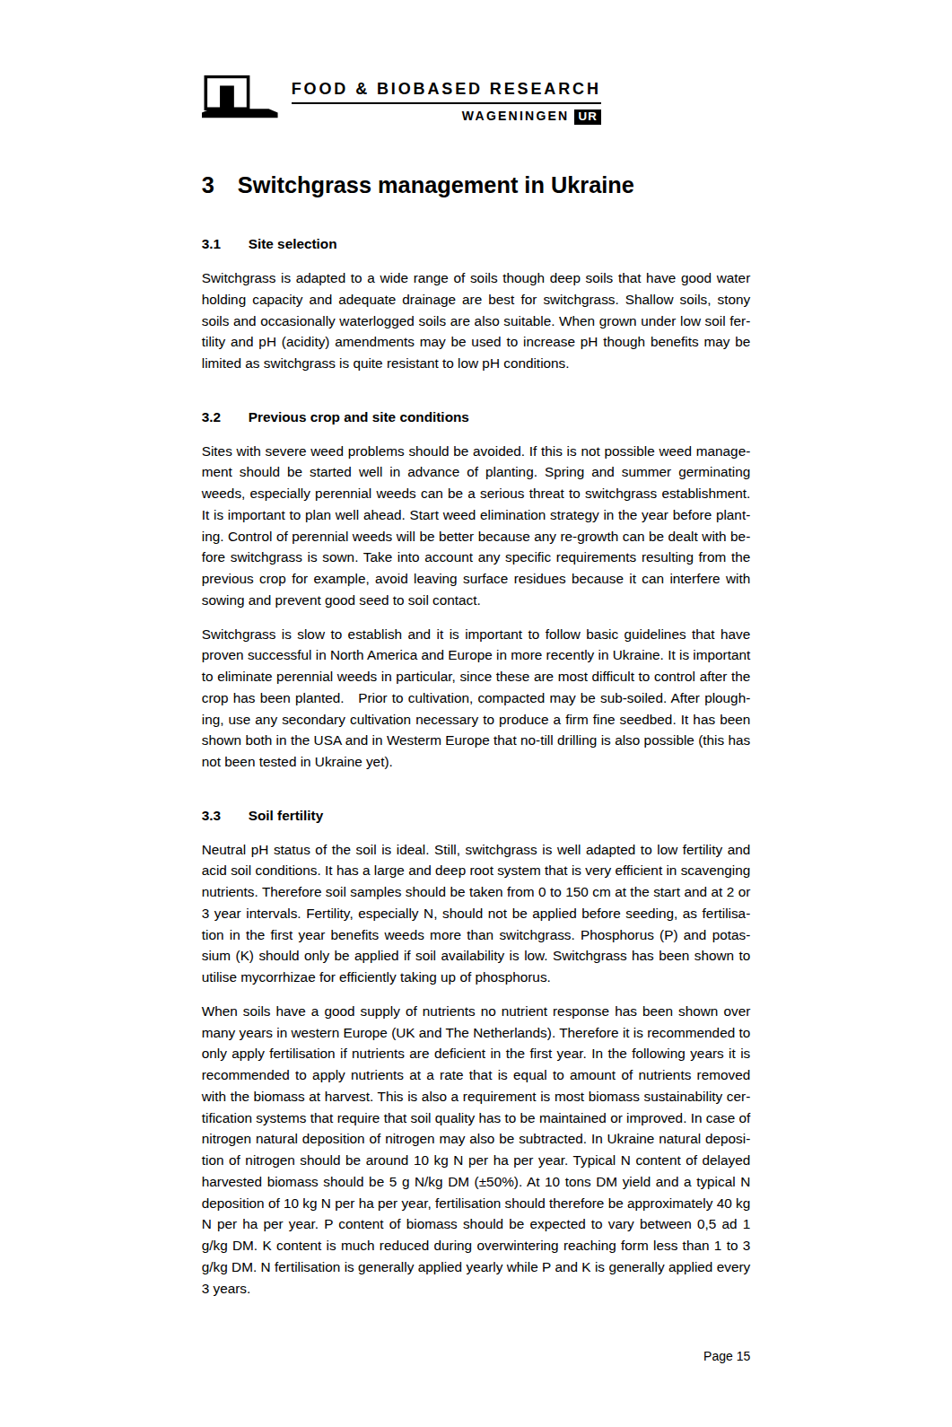FOOD & BIOBASED RESEARCH
WAGENINGEN UR
3 Switchgrass management in Ukraine
3.1 Site selection
Switchgrass is adapted to a wide range of soils though deep soils that have good water holding capacity and adequate drainage are best for switchgrass. Shallow soils, stony soils and occasionally waterlogged soils are also suitable. When grown under low soil fertility and pH (acidity) amendments may be used to increase pH though benefits may be limited as switchgrass is quite resistant to low pH conditions.
3.2 Previous crop and site conditions
Sites with severe weed problems should be avoided. If this is not possible weed management should be started well in advance of planting. Spring and summer germinating weeds, especially perennial weeds can be a serious threat to switchgrass establishment. It is important to plan well ahead. Start weed elimination strategy in the year before planting. Control of perennial weeds will be better because any re-growth can be dealt with before switchgrass is sown. Take into account any specific requirements resulting from the previous crop for example, avoid leaving surface residues because it can interfere with sowing and prevent good seed to soil contact.
Switchgrass is slow to establish and it is important to follow basic guidelines that have proven successful in North America and Europe in more recently in Ukraine. It is important to eliminate perennial weeds in particular, since these are most difficult to control after the crop has been planted. Prior to cultivation, compacted may be sub-soiled. After ploughing, use any secondary cultivation necessary to produce a firm fine seedbed. It has been shown both in the USA and in Westerm Europe that no-till drilling is also possible (this has not been tested in Ukraine yet).
3.3 Soil fertility
Neutral pH status of the soil is ideal. Still, switchgrass is well adapted to low fertility and acid soil conditions. It has a large and deep root system that is very efficient in scavenging nutrients. Therefore soil samples should be taken from 0 to 150 cm at the start and at 2 or 3 year intervals. Fertility, especially N, should not be applied before seeding, as fertilisation in the first year benefits weeds more than switchgrass. Phosphorus (P) and potassium (K) should only be applied if soil availability is low. Switchgrass has been shown to utilise mycorrhizae for efficiently taking up of phosphorus.
When soils have a good supply of nutrients no nutrient response has been shown over many years in western Europe (UK and The Netherlands). Therefore it is recommended to only apply fertilisation if nutrients are deficient in the first year. In the following years it is recommended to apply nutrients at a rate that is equal to amount of nutrients removed with the biomass at harvest. This is also a requirement is most biomass sustainability certification systems that require that soil quality has to be maintained or improved. In case of nitrogen natural deposition of nitrogen may also be subtracted. In Ukraine natural deposition of nitrogen should be around 10 kg N per ha per year. Typical N content of delayed harvested biomass should be 5 g N/kg DM (±50%). At 10 tons DM yield and a typical N deposition of 10 kg N per ha per year, fertilisation should therefore be approximately 40 kg N per ha per year. P content of biomass should be expected to vary between 0,5 ad 1 g/kg DM. K content is much reduced during overwintering reaching form less than 1 to 3 g/kg DM. N fertilisation is generally applied yearly while P and K is generally applied every 3 years.
Page 15